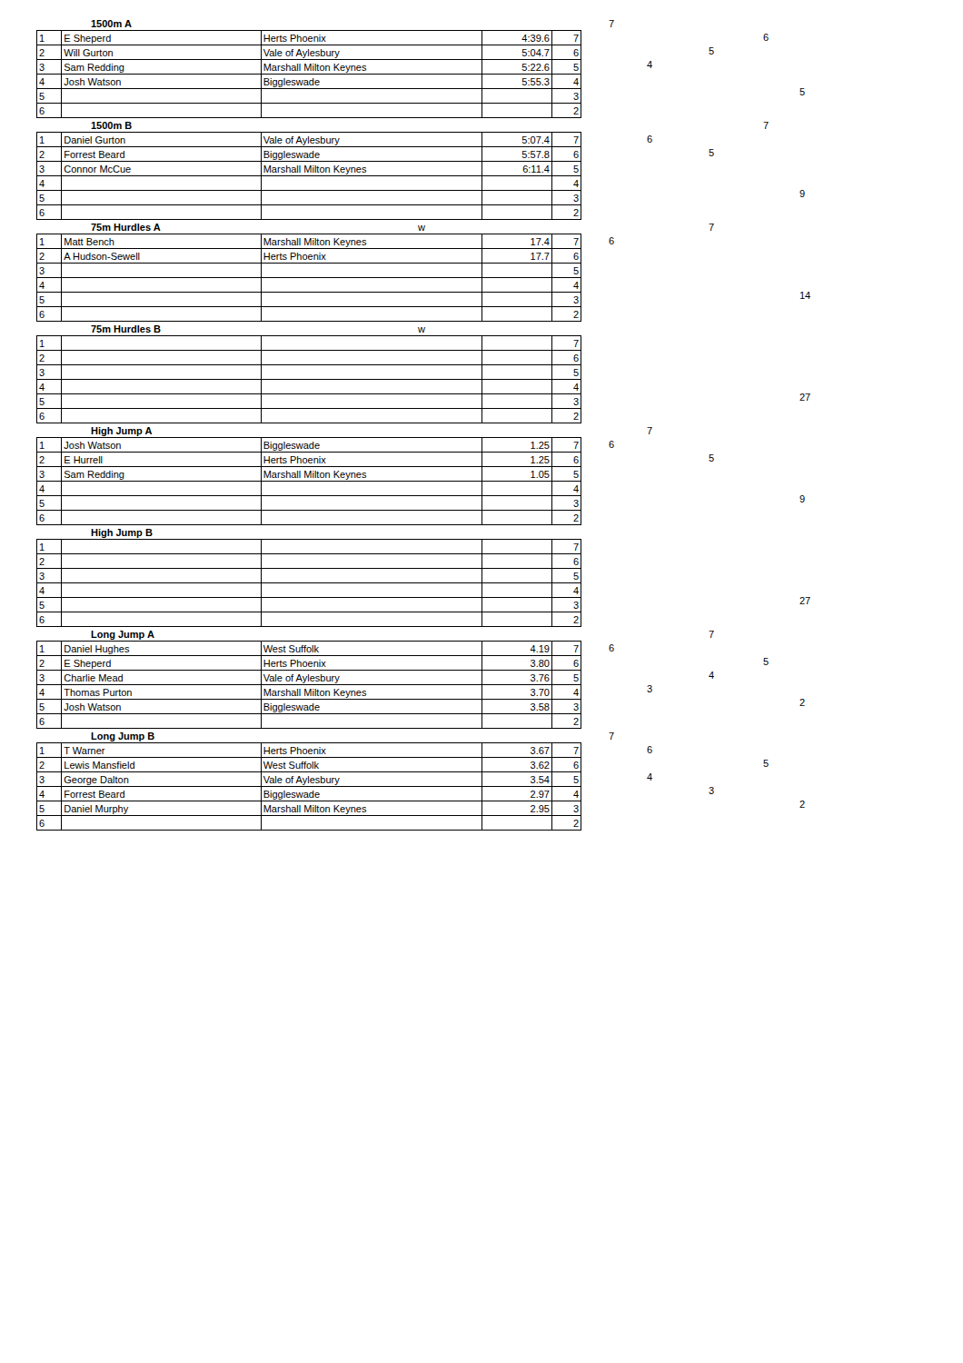1500m A
| 1 | E Sheperd | Herts Phoenix | 4:39.6 | 7 |
| 2 | Will Gurton | Vale of Aylesbury | 5:04.7 | 6 |
| 3 | Sam Redding | Marshall Milton Keynes | 5:22.6 | 5 |
| 4 | Josh Watson | Biggleswade | 5:55.3 | 4 |
| 5 | | | | 3 |
| 6 | | | | 2 |
7 6 5 4 5
1500m B
| 1 | Daniel Gurton | Vale of Aylesbury | 5:07.4 | 7 |
| 2 | Forrest Beard | Biggleswade | 5:57.8 | 6 |
| 3 | Connor McCue | Marshall Milton Keynes | 6:11.4 | 5 |
| 4 | | | | 4 |
| 5 | | | | 3 |
| 6 | | | | 2 |
7 6 5 9
75m Hurdles Aw
| 1 | Matt Bench | Marshall Milton Keynes | 17.4 | 7 |
| 2 | A Hudson-Sewell | Herts Phoenix | 17.7 | 6 |
| 3 | | | | 5 |
| 4 | | | | 4 |
| 5 | | | | 3 |
| 6 | | | | 2 |
7 6 14
75m Hurdles Bw
| 1 | | | | 7 |
| 2 | | | | 6 |
| 3 | | | | 5 |
| 4 | | | | 4 |
| 5 | | | | 3 |
| 6 | | | | 2 |
27
High Jump A
| 1 | Josh Watson | Biggleswade | 1.25 | 7 |
| 2 | E Hurrell | Herts Phoenix | 1.25 | 6 |
| 3 | Sam Redding | Marshall Milton Keynes | 1.05 | 5 |
| 4 | | | | 4 |
| 5 | | | | 3 |
| 6 | | | | 2 |
7 6 5 9
High Jump B
| 1 | | | | 7 |
| 2 | | | | 6 |
| 3 | | | | 5 |
| 4 | | | | 4 |
| 5 | | | | 3 |
| 6 | | | | 2 |
27
Long Jump A
| 1 | Daniel Hughes | West Suffolk | 4.19 | 7 |
| 2 | E Sheperd | Herts Phoenix | 3.80 | 6 |
| 3 | Charlie Mead | Vale of Aylesbury | 3.76 | 5 |
| 4 | Thomas Purton | Marshall Milton Keynes | 3.70 | 4 |
| 5 | Josh Watson | Biggleswade | 3.58 | 3 |
| 6 | | | | 2 |
7 6 5 4 3 2
Long Jump B
| 1 | T Warner | Herts Phoenix | 3.67 | 7 |
| 2 | Lewis Mansfield | West Suffolk | 3.62 | 6 |
| 3 | George Dalton | Vale of Aylesbury | 3.54 | 5 |
| 4 | Forrest Beard | Biggleswade | 2.97 | 4 |
| 5 | Daniel Murphy | Marshall Milton Keynes | 2.95 | 3 |
| 6 | | | | 2 |
7 6 5 4 3 2